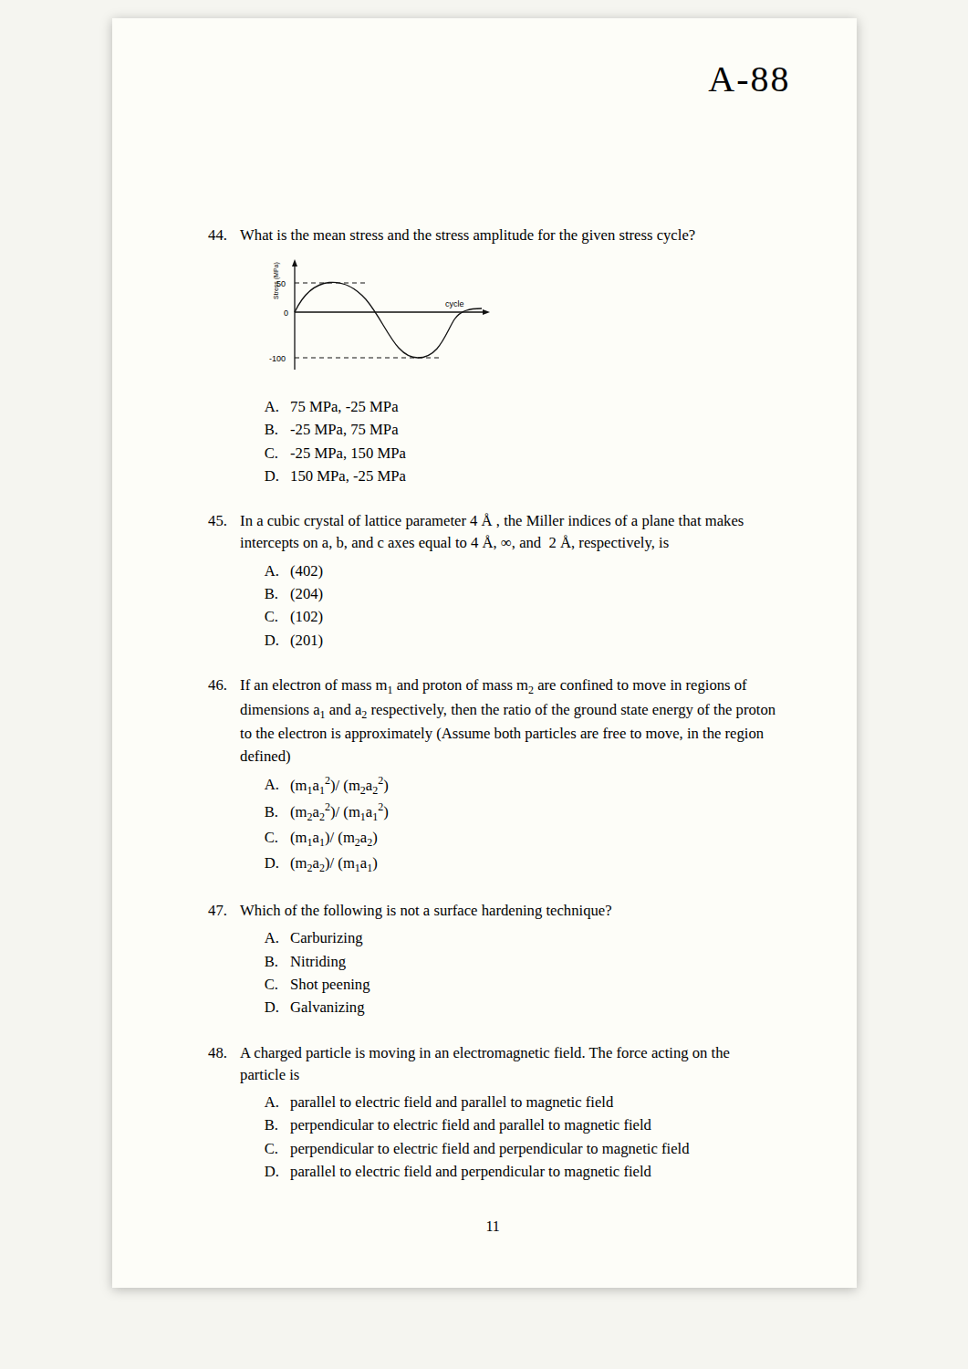A-88
What is the mean stress and the stress amplitude for the given stress cycle?
50 0 -100 cycle Stress (MPa)
A. 75 MPa, -25 MPa
B.-25 MPa, 75 MPa
C.-25 MPa, 150 MPa
D. 150 MPa, -25 MPa
In a cubic crystal of lattice parameter 4 Å , the Miller indices of a plane that makes intercepts on a, b, and c axes equal to 4 Å, ∞, and 2 Å, respectively, is
A.(402)
B.(204)
C.(102)
D.(201)
If an electron of mass m1 and proton of mass m2 are confined to move in regions of dimensions a1 and a2 respectively, then the ratio of the ground state energy of the proton to the electron is approximately (Assume both particles are free to move, in the region defined)
A.(m1a12)/ (m2a22)
B.(m2a22)/ (m1a12)
C.(m1a1)/ (m2a2)
D.(m2a2)/ (m1a1)
Which of the following is not a surface hardening technique?
A. Carburizing
B. Nitriding
C. Shot peening
D. Galvanizing
A charged particle is moving in an electromagnetic field. The force acting on the particle is
A. parallel to electric field and parallel to magnetic field
B. perpendicular to electric field and parallel to magnetic field
C. perpendicular to electric field and perpendicular to magnetic field
D. parallel to electric field and perpendicular to magnetic field
11